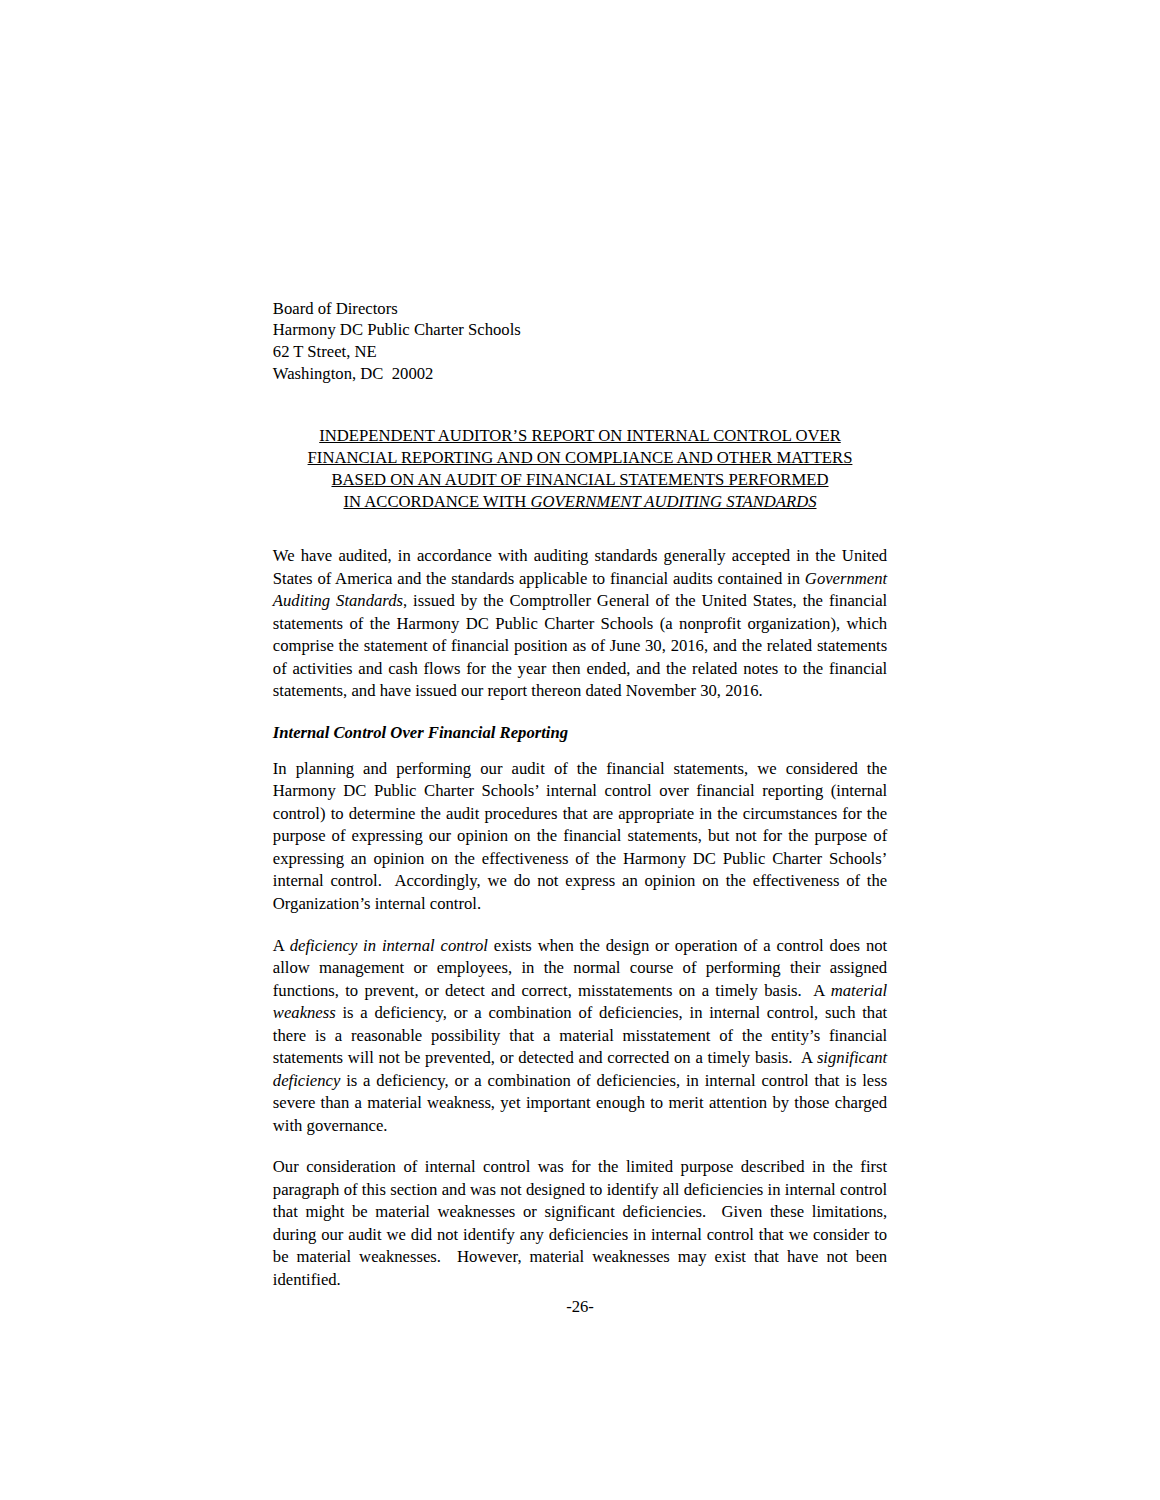Board of Directors
Harmony DC Public Charter Schools
62 T Street, NE
Washington, DC 20002
INDEPENDENT AUDITOR’S REPORT ON INTERNAL CONTROL OVER
FINANCIAL REPORTING AND ON COMPLIANCE AND OTHER MATTERS
BASED ON AN AUDIT OF FINANCIAL STATEMENTS PERFORMED
IN ACCORDANCE WITH GOVERNMENT AUDITING STANDARDS
We have audited, in accordance with auditing standards generally accepted in the United States of America and the standards applicable to financial audits contained in Government Auditing Standards, issued by the Comptroller General of the United States, the financial statements of the Harmony DC Public Charter Schools (a nonprofit organization), which comprise the statement of financial position as of June 30, 2016, and the related statements of activities and cash flows for the year then ended, and the related notes to the financial statements, and have issued our report thereon dated November 30, 2016.
Internal Control Over Financial Reporting
In planning and performing our audit of the financial statements, we considered the Harmony DC Public Charter Schools’ internal control over financial reporting (internal control) to determine the audit procedures that are appropriate in the circumstances for the purpose of expressing our opinion on the financial statements, but not for the purpose of expressing an opinion on the effectiveness of the Harmony DC Public Charter Schools’ internal control. Accordingly, we do not express an opinion on the effectiveness of the Organization’s internal control.
A deficiency in internal control exists when the design or operation of a control does not allow management or employees, in the normal course of performing their assigned functions, to prevent, or detect and correct, misstatements on a timely basis. A material weakness is a deficiency, or a combination of deficiencies, in internal control, such that there is a reasonable possibility that a material misstatement of the entity’s financial statements will not be prevented, or detected and corrected on a timely basis. A significant deficiency is a deficiency, or a combination of deficiencies, in internal control that is less severe than a material weakness, yet important enough to merit attention by those charged with governance.
Our consideration of internal control was for the limited purpose described in the first paragraph of this section and was not designed to identify all deficiencies in internal control that might be material weaknesses or significant deficiencies. Given these limitations, during our audit we did not identify any deficiencies in internal control that we consider to be material weaknesses. However, material weaknesses may exist that have not been identified.
-26-